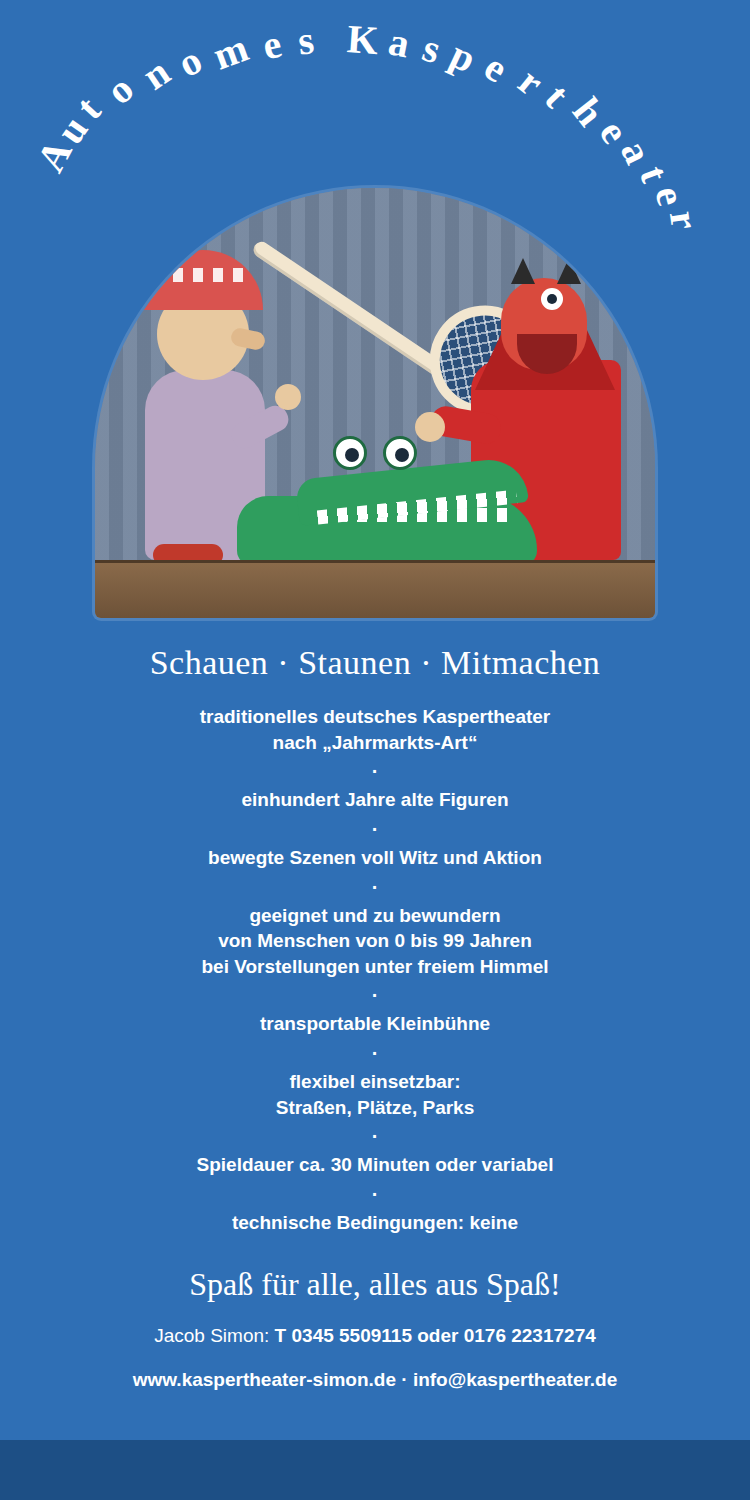A u t o n o m e s K a s p e r t h e a t e r
Schauen · Staunen · Mitmachen
traditionelles deutsches Kaspertheater
nach „Jahrmarkts-Art“
·
einhundert Jahre alte Figuren
·
bewegte Szenen voll Witz und Aktion
·
geeignet und zu bewundern
von Menschen von 0 bis 99 Jahren
bei Vorstellungen unter freiem Himmel
·
transportable Kleinbühne
·
flexibel einsetzbar:
Straßen, Plätze, Parks
·
Spieldauer ca. 30 Minuten oder variabel
·
technische Bedingungen: keine
Spaß für alle, alles aus Spaß!
Jacob Simon: T 0345 5509115 oder 0176 22317274
www.kaspertheater-simon.de · info@kaspertheater.de